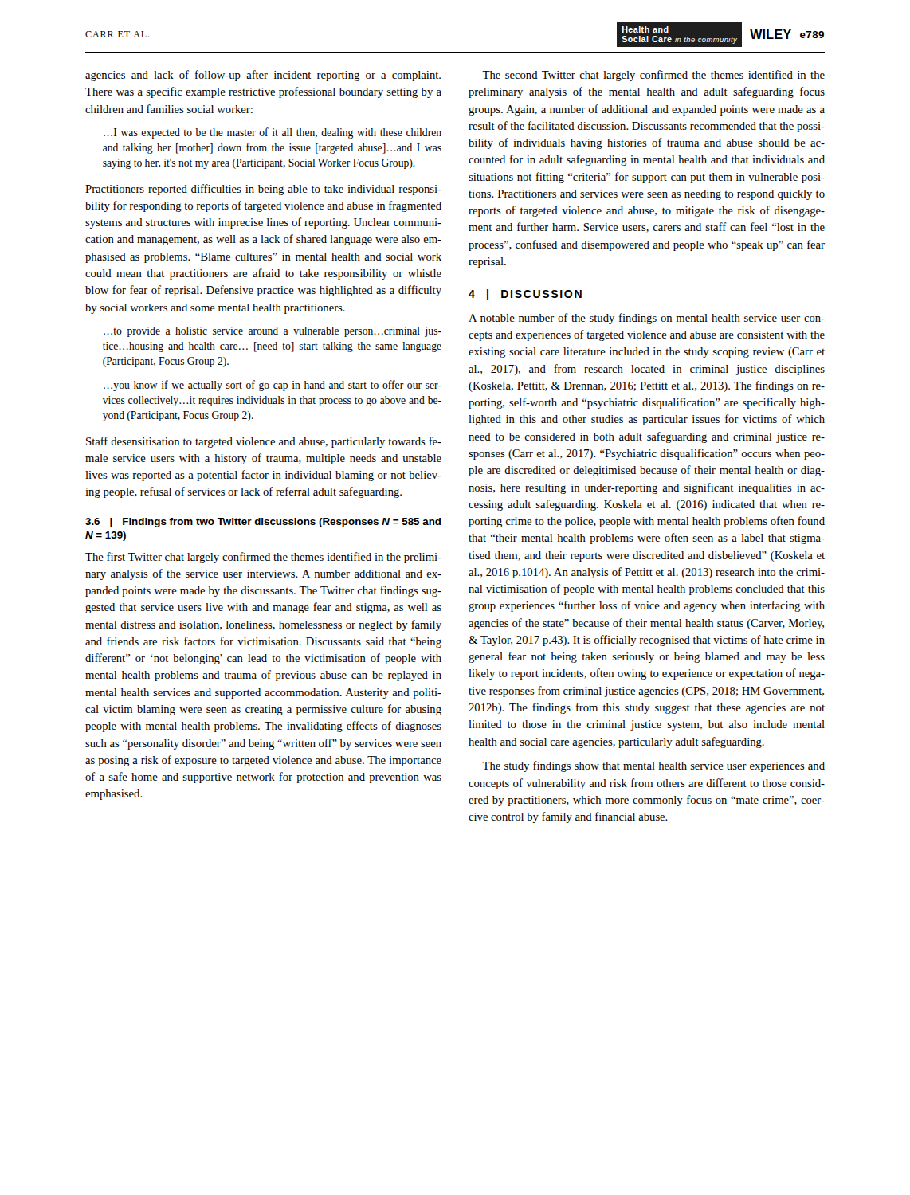Carr et al.
Health and Social Care in the community
WILEY
e789
agencies and lack of follow-up after incident reporting or a complaint. There was a specific example restrictive professional boundary setting by a children and families social worker:
…I was expected to be the master of it all then, dealing with these children and talking her [mother] down from the issue [targeted abuse]…and I was saying to her, it's not my area (Participant, Social Worker Focus Group).
Practitioners reported difficulties in being able to take individual responsibility for responding to reports of targeted violence and abuse in fragmented systems and structures with imprecise lines of reporting. Unclear communication and management, as well as a lack of shared language were also emphasised as problems. “Blame cultures” in mental health and social work could mean that practitioners are afraid to take responsibility or whistle blow for fear of reprisal. Defensive practice was highlighted as a difficulty by social workers and some mental health practitioners.
…to provide a holistic service around a vulnerable person…criminal justice…housing and health care… [need to] start talking the same language (Participant, Focus Group 2).
…you know if we actually sort of go cap in hand and start to offer our services collectively…it requires individuals in that process to go above and beyond (Participant, Focus Group 2).
Staff desensitisation to targeted violence and abuse, particularly towards female service users with a history of trauma, multiple needs and unstable lives was reported as a potential factor in individual blaming or not believing people, refusal of services or lack of referral adult safeguarding.
3.6 | Findings from two Twitter discussions (Responses N = 585 and N = 139)
The first Twitter chat largely confirmed the themes identified in the preliminary analysis of the service user interviews. A number additional and expanded points were made by the discussants. The Twitter chat findings suggested that service users live with and manage fear and stigma, as well as mental distress and isolation, loneliness, homelessness or neglect by family and friends are risk factors for victimisation. Discussants said that “being different” or ‘not belonging' can lead to the victimisation of people with mental health problems and trauma of previous abuse can be replayed in mental health services and supported accommodation. Austerity and political victim blaming were seen as creating a permissive culture for abusing people with mental health problems. The invalidating effects of diagnoses such as “personality disorder” and being “written off” by services were seen as posing a risk of exposure to targeted violence and abuse. The importance of a safe home and supportive network for protection and prevention was emphasised.
The second Twitter chat largely confirmed the themes identified in the preliminary analysis of the mental health and adult safeguarding focus groups. Again, a number of additional and expanded points were made as a result of the facilitated discussion. Discussants recommended that the possibility of individuals having histories of trauma and abuse should be accounted for in adult safeguarding in mental health and that individuals and situations not fitting “criteria” for support can put them in vulnerable positions. Practitioners and services were seen as needing to respond quickly to reports of targeted violence and abuse, to mitigate the risk of disengagement and further harm. Service users, carers and staff can feel “lost in the process”, confused and disempowered and people who “speak up” can fear reprisal.
4 | DISCUSSION
A notable number of the study findings on mental health service user concepts and experiences of targeted violence and abuse are consistent with the existing social care literature included in the study scoping review (Carr et al., 2017), and from research located in criminal justice disciplines (Koskela, Pettitt, & Drennan, 2016; Pettitt et al., 2013). The findings on reporting, self-worth and “psychiatric disqualification” are specifically highlighted in this and other studies as particular issues for victims of which need to be considered in both adult safeguarding and criminal justice responses (Carr et al., 2017). “Psychiatric disqualification” occurs when people are discredited or delegitimised because of their mental health or diagnosis, here resulting in under-reporting and significant inequalities in accessing adult safeguarding. Koskela et al. (2016) indicated that when reporting crime to the police, people with mental health problems often found that “their mental health problems were often seen as a label that stigmatised them, and their reports were discredited and disbelieved” (Koskela et al., 2016 p.1014). An analysis of Pettitt et al. (2013) research into the criminal victimisation of people with mental health problems concluded that this group experiences “further loss of voice and agency when interfacing with agencies of the state” because of their mental health status (Carver, Morley, & Taylor, 2017 p.43). It is officially recognised that victims of hate crime in general fear not being taken seriously or being blamed and may be less likely to report incidents, often owing to experience or expectation of negative responses from criminal justice agencies (CPS, 2018; HM Government, 2012b). The findings from this study suggest that these agencies are not limited to those in the criminal justice system, but also include mental health and social care agencies, particularly adult safeguarding.
The study findings show that mental health service user experiences and concepts of vulnerability and risk from others are different to those considered by practitioners, which more commonly focus on “mate crime”, coercive control by family and financial abuse.